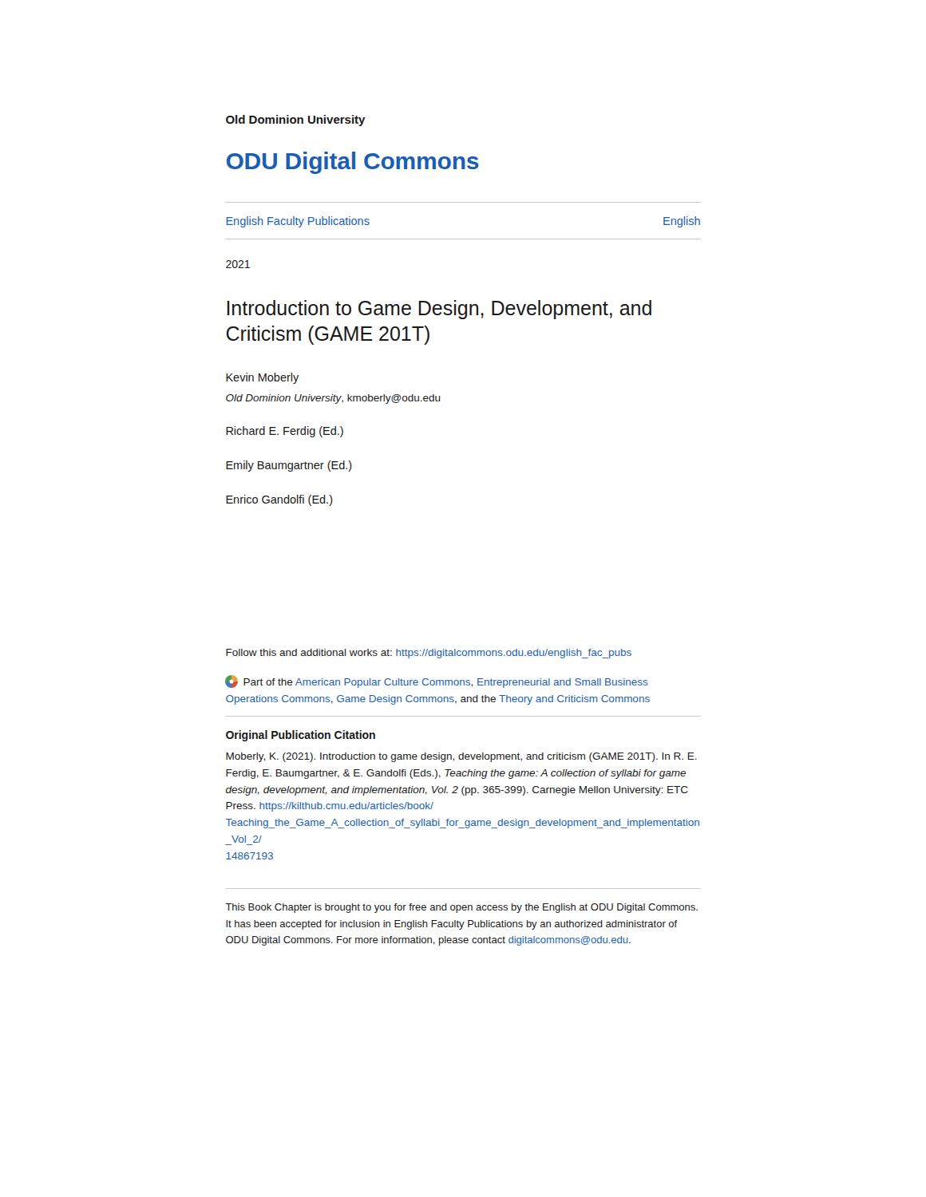Old Dominion University
ODU Digital Commons
English Faculty Publications English
2021
Introduction to Game Design, Development, and Criticism (GAME 201T)
Kevin Moberly
Old Dominion University, kmoberly@odu.edu
Richard E. Ferdig (Ed.)
Emily Baumgartner (Ed.)
Enrico Gandolfi (Ed.)
Follow this and additional works at: https://digitalcommons.odu.edu/english_fac_pubs
Part of the American Popular Culture Commons, Entrepreneurial and Small Business Operations Commons, Game Design Commons, and the Theory and Criticism Commons
Original Publication Citation
Moberly, K. (2021). Introduction to game design, development, and criticism (GAME 201T). In R. E. Ferdig, E. Baumgartner, & E. Gandolfi (Eds.), Teaching the game: A collection of syllabi for game design, development, and implementation, Vol. 2 (pp. 365-399). Carnegie Mellon University: ETC Press. https://kilthub.cmu.edu/articles/book/
Teaching_the_Game_A_collection_of_syllabi_for_game_design_development_and_implementation_Vol_2/
14867193
This Book Chapter is brought to you for free and open access by the English at ODU Digital Commons. It has been accepted for inclusion in English Faculty Publications by an authorized administrator of ODU Digital Commons. For more information, please contact digitalcommons@odu.edu.